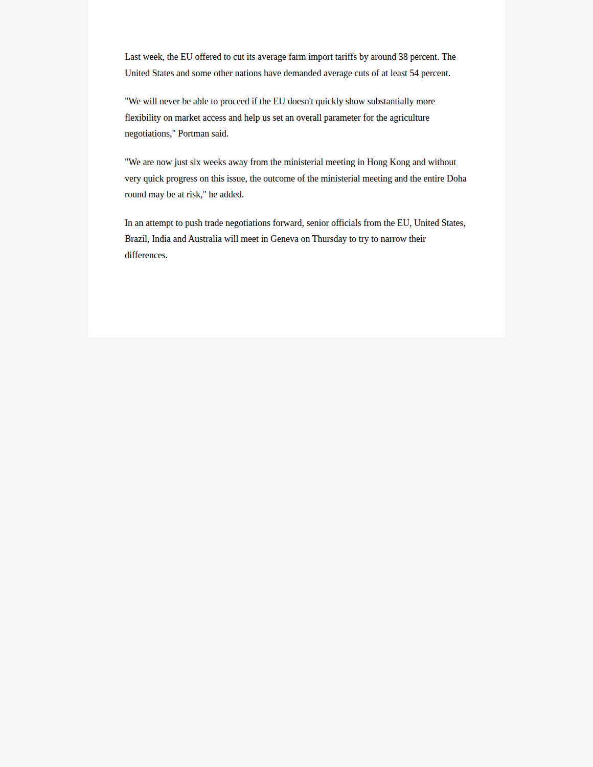Last week, the EU offered to cut its average farm import tariffs by around 38 percent. The United States and some other nations have demanded average cuts of at least 54 percent.
"We will never be able to proceed if the EU doesn't quickly show substantially more flexibility on market access and help us set an overall parameter for the agriculture negotiations," Portman said.
"We are now just six weeks away from the ministerial meeting in Hong Kong and without very quick progress on this issue, the outcome of the ministerial meeting and the entire Doha round may be at risk," he added.
In an attempt to push trade negotiations forward, senior officials from the EU, United States, Brazil, India and Australia will meet in Geneva on Thursday to try to narrow their differences.